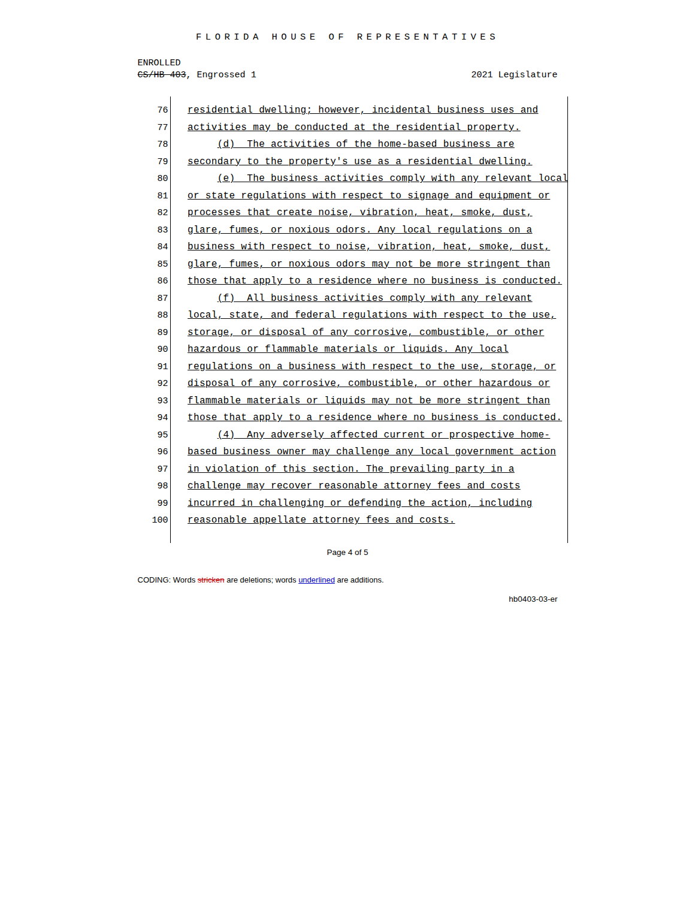FLORIDA HOUSE OF REPRESENTATIVES
ENROLLED
CS/HB 403, Engrossed 1 2021 Legislature
76 residential dwelling; however, incidental business uses and
77 activities may be conducted at the residential property.
78 (d) The activities of the home-based business are
79 secondary to the property's use as a residential dwelling.
80 (e) The business activities comply with any relevant local
81 or state regulations with respect to signage and equipment or
82 processes that create noise, vibration, heat, smoke, dust,
83 glare, fumes, or noxious odors. Any local regulations on a
84 business with respect to noise, vibration, heat, smoke, dust,
85 glare, fumes, or noxious odors may not be more stringent than
86 those that apply to a residence where no business is conducted.
87 (f) All business activities comply with any relevant
88 local, state, and federal regulations with respect to the use,
89 storage, or disposal of any corrosive, combustible, or other
90 hazardous or flammable materials or liquids. Any local
91 regulations on a business with respect to the use, storage, or
92 disposal of any corrosive, combustible, or other hazardous or
93 flammable materials or liquids may not be more stringent than
94 those that apply to a residence where no business is conducted.
95 (4) Any adversely affected current or prospective home-
96 based business owner may challenge any local government action
97 in violation of this section. The prevailing party in a
98 challenge may recover reasonable attorney fees and costs
99 incurred in challenging or defending the action, including
100 reasonable appellate attorney fees and costs.
Page 4 of 5
CODING: Words stricken are deletions; words underlined are additions.
hb0403-03-er